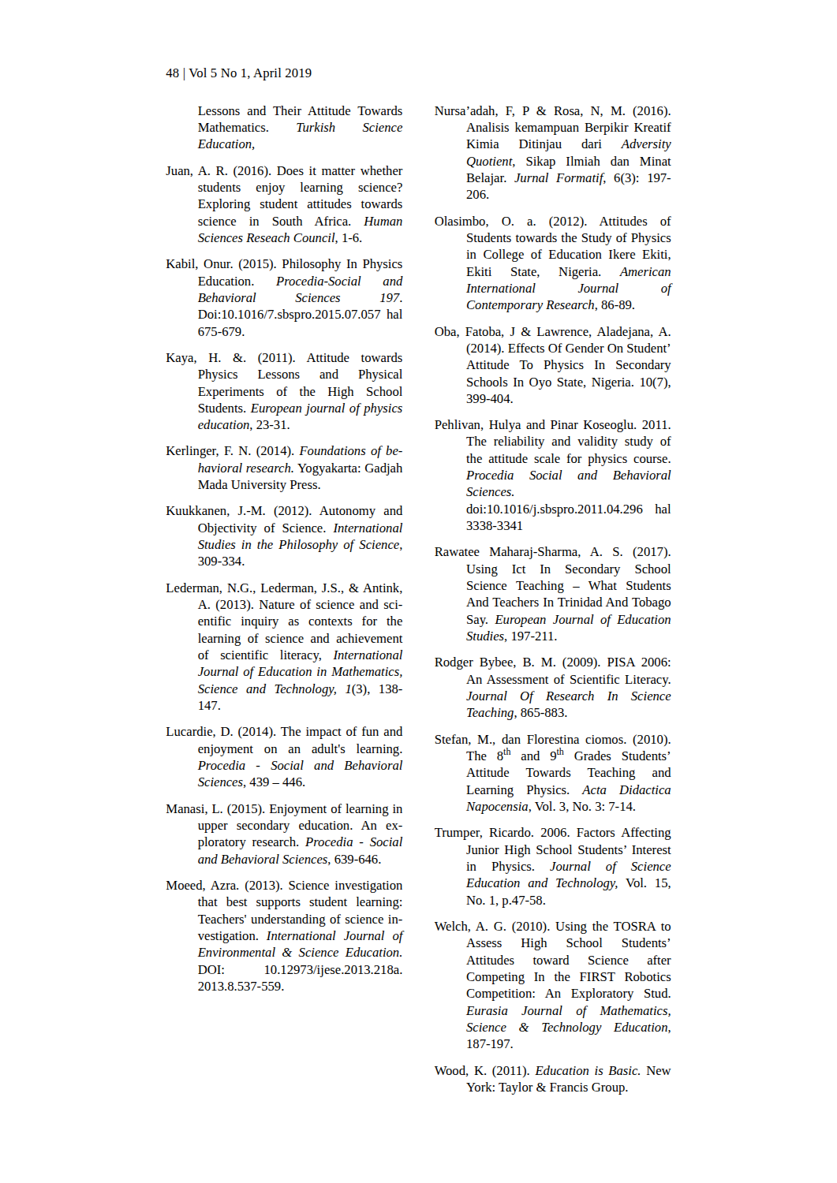48 | Vol 5 No 1, April 2019
Lessons and Their Attitude Towards Mathematics. Turkish Science Education,
Juan, A. R. (2016). Does it matter whether students enjoy learning science? Exploring student attitudes towards science in South Africa. Human Sciences Reseach Council, 1-6.
Kabil, Onur. (2015). Philosophy In Physics Education. Procedia-Social and Behavioral Sciences 197. Doi:10.1016/7.sbspro.2015.07.057 hal 675-679.
Kaya, H. &. (2011). Attitude towards Physics Lessons and Physical Experiments of the High School Students. European journal of physics education, 23-31.
Kerlinger, F. N. (2014). Foundations of behavioral research. Yogyakarta: Gadjah Mada University Press.
Kuukkanen, J.-M. (2012). Autonomy and Objectivity of Science. International Studies in the Philosophy of Science, 309-334.
Lederman, N.G., Lederman, J.S., & Antink, A. (2013). Nature of science and scientific inquiry as contexts for the learning of science and achievement of scientific literacy, International Journal of Education in Mathematics, Science and Technology, 1(3), 138-147.
Lucardie, D. (2014). The impact of fun and enjoyment on an adult's learning. Procedia - Social and Behavioral Sciences, 439 – 446.
Manasi, L. (2015). Enjoyment of learning in upper secondary education. An exploratory research. Procedia - Social and Behavioral Sciences, 639-646.
Moeed, Azra. (2013). Science investigation that best supports student learning: Teachers' understanding of science investigation. International Journal of Environmental & Science Education. DOI: 10.12973/ijese.2013.218a. 2013.8.537-559.
Nursa’adah, F, P & Rosa, N, M. (2016). Analisis kemampuan Berpikir Kreatif Kimia Ditinjau dari Adversity Quotient, Sikap Ilmiah dan Minat Belajar. Jurnal Formatif, 6(3): 197-206.
Olasimbo, O. a. (2012). Attitudes of Students towards the Study of Physics in College of Education Ikere Ekiti, Ekiti State, Nigeria. American International Journal of Contemporary Research, 86-89.
Oba, Fatoba, J & Lawrence, Aladejana, A. (2014). Effects Of Gender On Student’ Attitude To Physics In Secondary Schools In Oyo State, Nigeria. 10(7), 399-404.
Pehlivan, Hulya and Pinar Koseoglu. 2011. The reliability and validity study of the attitude scale for physics course. Procedia Social and Behavioral Sciences. doi:10.1016/j.sbspro.2011.04.296 hal 3338-3341
Rawatee Maharaj-Sharma, A. S. (2017). Using Ict In Secondary School Science Teaching – What Students And Teachers In Trinidad And Tobago Say. European Journal of Education Studies, 197-211.
Rodger Bybee, B. M. (2009). PISA 2006: An Assessment of Scientific Literacy. Journal Of Research In Science Teaching, 865-883.
Stefan, M., dan Florestina ciomos. (2010). The 8th and 9th Grades Students’ Attitude Towards Teaching and Learning Physics. Acta Didactica Napocensia, Vol. 3, No. 3: 7-14.
Trumper, Ricardo. 2006. Factors Affecting Junior High School Students’ Interest in Physics. Journal of Science Education and Technology, Vol. 15, No. 1, p.47-58.
Welch, A. G. (2010). Using the TOSRA to Assess High School Students’ Attitudes toward Science after Competing In the FIRST Robotics Competition: An Exploratory Stud. Eurasia Journal of Mathematics, Science & Technology Education, 187-197.
Wood, K. (2011). Education is Basic. New York: Taylor & Francis Group.